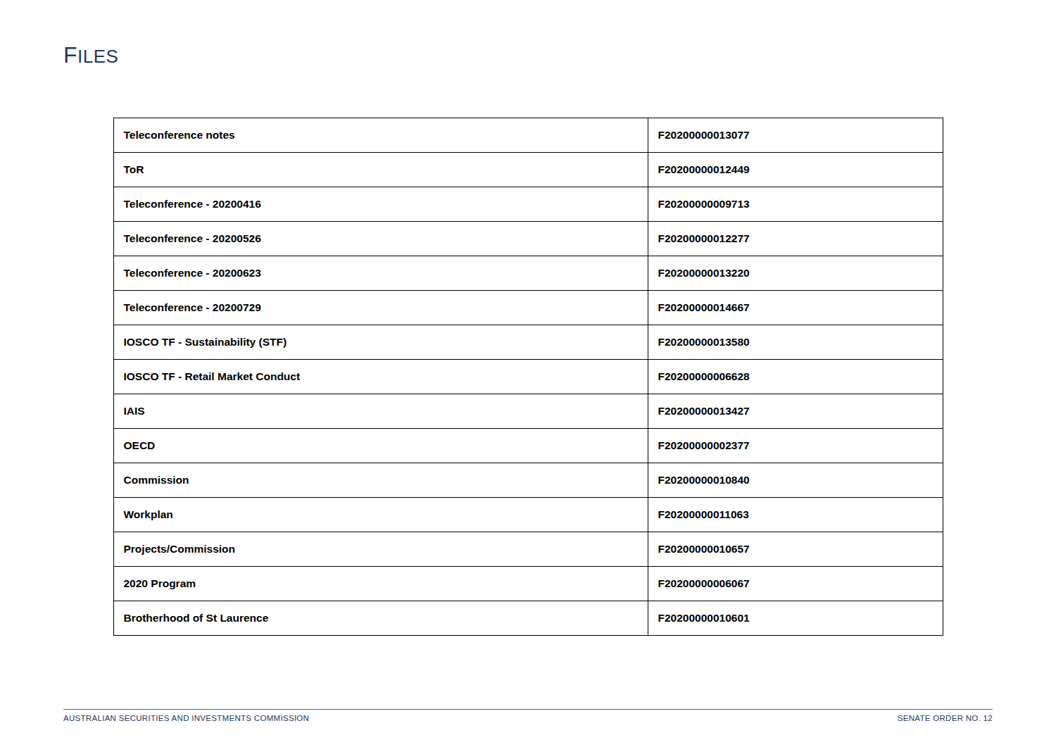Files
| Teleconference notes | F20200000013077 |
| ToR | F20200000012449 |
| Teleconference - 20200416 | F20200000009713 |
| Teleconference - 20200526 | F20200000012277 |
| Teleconference - 20200623 | F20200000013220 |
| Teleconference - 20200729 | F20200000014667 |
| IOSCO TF - Sustainability (STF) | F20200000013580 |
| IOSCO TF - Retail Market Conduct | F20200000006628 |
| IAIS | F20200000013427 |
| OECD | F20200000002377 |
| Commission | F20200000010840 |
| Workplan | F20200000011063 |
| Projects/Commission | F20200000010657 |
| 2020 Program | F20200000006067 |
| Brotherhood of St Laurence | F20200000010601 |
Australian Securities and Investments Commission Senate Order No. 12